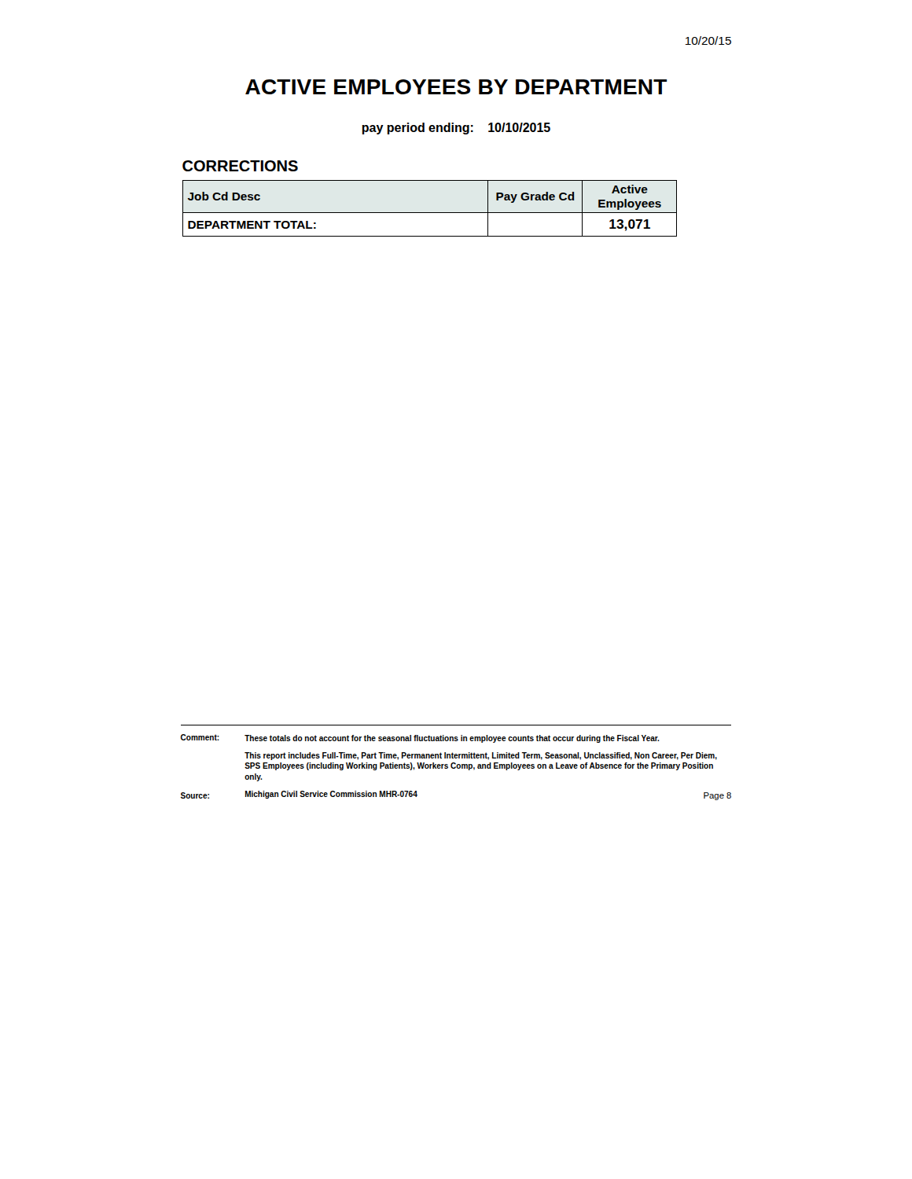10/20/15
ACTIVE EMPLOYEES BY DEPARTMENT
pay period ending: 10/10/2015
CORRECTIONS
| Job Cd Desc | Pay Grade Cd | Active Employees |
| --- | --- | --- |
| DEPARTMENT TOTAL: | | 13,071 |
Comment:
These totals do not account for the seasonal fluctuations in employee counts that occur during the Fiscal Year.
This report includes Full-Time, Part Time, Permanent Intermittent, Limited Term, Seasonal, Unclassified, Non Career, Per Diem, SPS Employees (including Working Patients), Workers Comp, and Employees on a Leave of Absence for the Primary Position only.
Source:
Michigan Civil Service Commission MHR-0764
Page 8